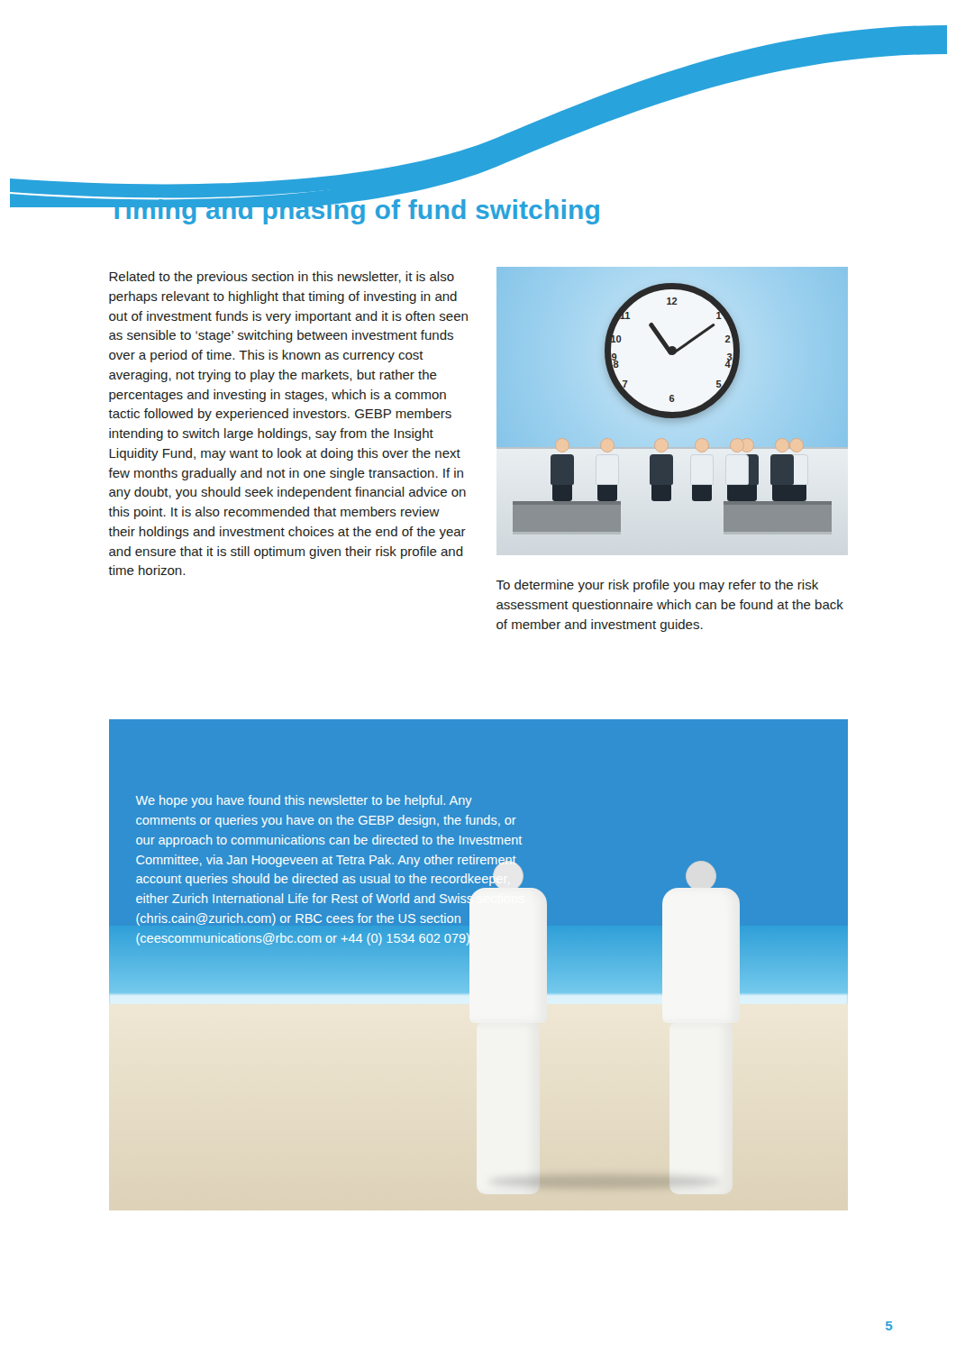Timing and phasing of fund switching
Related to the previous section in this newsletter, it is also perhaps relevant to highlight that timing of investing in and out of investment funds is very important and it is often seen as sensible to ‘stage’ switching between investment funds over a period of time. This is known as currency cost averaging, not trying to play the markets, but rather the percentages and investing in stages, which is a common tactic followed by experienced investors. GEBP members intending to switch large holdings, say from the Insight Liquidity Fund, may want to look at doing this over the next few months gradually and not in one single transaction. If in any doubt, you should seek independent financial advice on this point. It is also recommended that members review their holdings and investment choices at the end of the year and ensure that it is still optimum given their risk profile and time horizon.
12 1 2 3 4 5 6 7 8 9 10 11
To determine your risk profile you may refer to the risk assessment questionnaire which can be found at the back of member and investment guides.
We hope you have found this newsletter to be helpful. Any comments or queries you have on the GEBP design, the funds, or our approach to communications can be directed to the Investment Committee, via Jan Hoogeveen at Tetra Pak. Any other retirement account queries should be directed as usual to the recordkeeper, either Zurich International Life for Rest of World and Swiss sections (chris.cain@zurich.com) or RBC cees for the US section (ceescommunications@rbc.com or +44 (0) 1534 602 079).
5